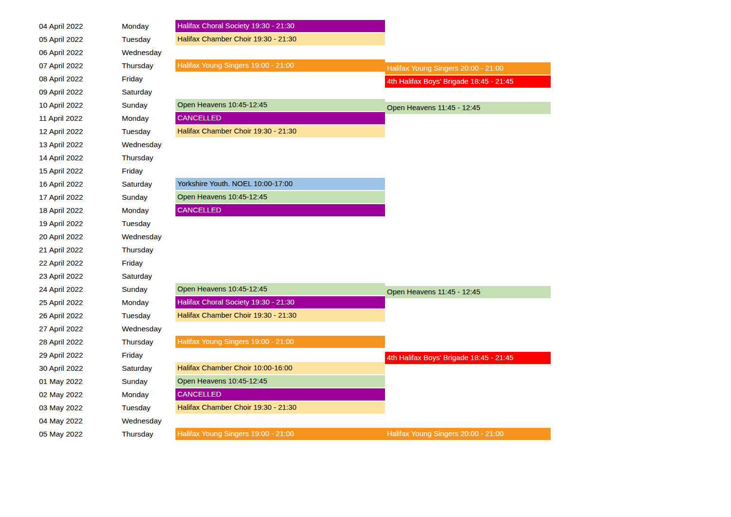| 04 April 2022 | Monday | Halifax Choral Society 19:30 - 21:30 | |
| 05 April 2022 | Tuesday | Halifax Chamber Choir 19:30 - 21:30 | |
| 06 April 2022 | Wednesday | | |
| 07 April 2022 | Thursday | Halifax Young Singers 19:00 - 21:00 | Halifax Young Singers 20:00 - 21:00 |
| 08 April 2022 | Friday | | 4th Halifax Boys' Brigade 18:45 - 21:45 |
| 09 April 2022 | Saturday | | |
| 10 April 2022 | Sunday | Open Heavens 10:45-12:45 | Open Heavens 11:45 - 12:45 |
| 11 April 2022 | Monday | CANCELLED | |
| 12 April 2022 | Tuesday | Halifax Chamber Choir 19:30 - 21:30 | |
| 13 April 2022 | Wednesday | | |
| 14 April 2022 | Thursday | | |
| 15 April 2022 | Friday | | |
| 16 April 2022 | Saturday | Yorkshire Youth. NOEL 10:00-17:00 | |
| 17 April 2022 | Sunday | Open Heavens 10:45-12:45 | |
| 18 April 2022 | Monday | CANCELLED | |
| 19 April 2022 | Tuesday | | |
| 20 April 2022 | Wednesday | | |
| 21 April 2022 | Thursday | | |
| 22 April 2022 | Friday | | |
| 23 April 2022 | Saturday | | |
| 24 April 2022 | Sunday | Open Heavens 10:45-12:45 | Open Heavens 11:45 - 12:45 |
| 25 April 2022 | Monday | Halifax Choral Society 19:30 - 21:30 | |
| 26 April 2022 | Tuesday | Halifax Chamber Choir 19:30 - 21:30 | |
| 27 April 2022 | Wednesday | | |
| 28 April 2022 | Thursday | Halifax Young Singers 19:00 - 21:00 | |
| 29 April 2022 | Friday | | 4th Halifax Boys' Brigade 18:45 - 21:45 |
| 30 April 2022 | Saturday | Halifax Chamber Choir 10:00-16:00 | |
| 01 May 2022 | Sunday | Open Heavens 10:45-12:45 | |
| 02 May 2022 | Monday | CANCELLED | |
| 03 May 2022 | Tuesday | Halifax Chamber Choir 19:30 - 21:30 | |
| 04 May 2022 | Wednesday | | |
| 05 May 2022 | Thursday | Halifax Young Singers 19:00 - 21:00 | Halifax Young Singers 20:00 - 21:00 |